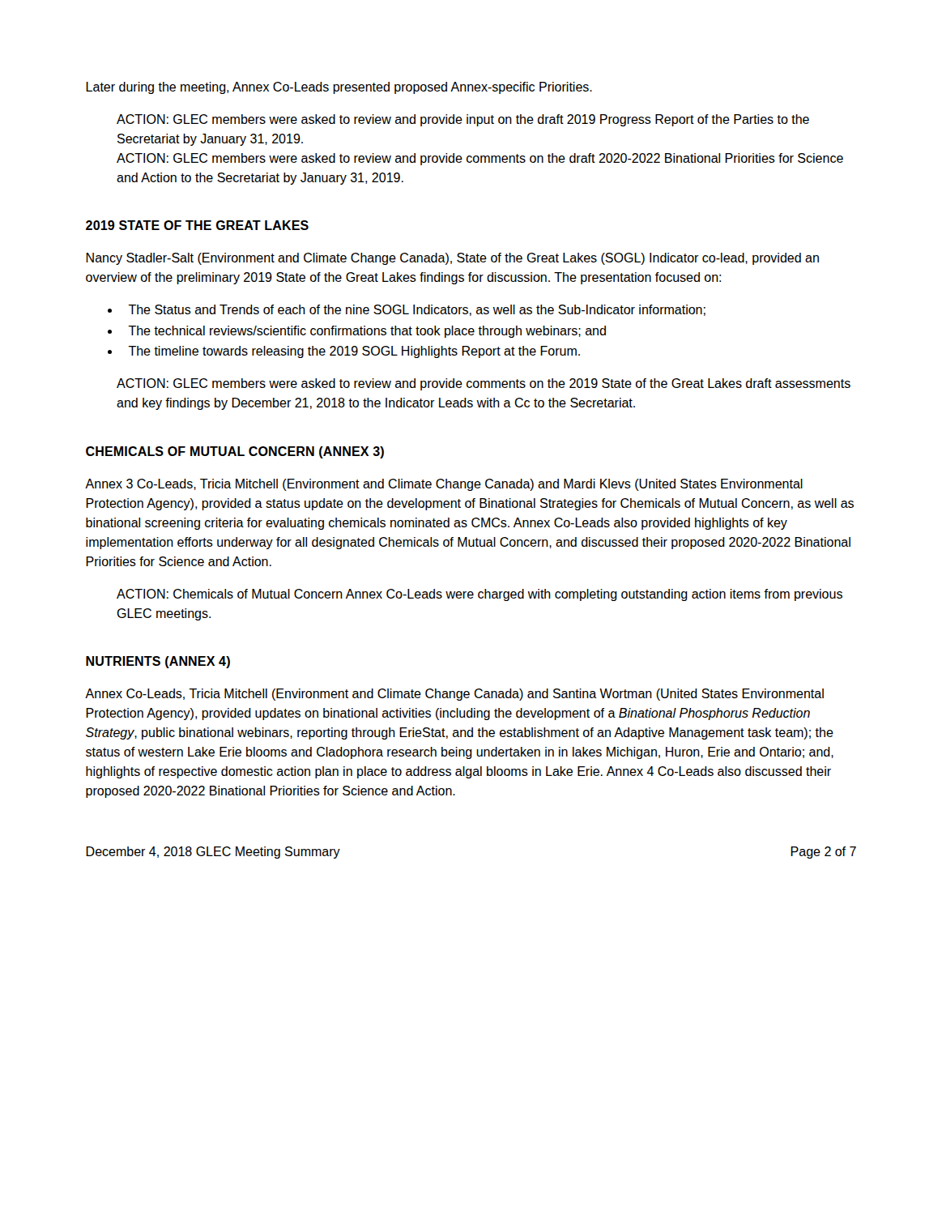Later during the meeting, Annex Co-Leads presented proposed Annex-specific Priorities.
ACTION: GLEC members were asked to review and provide input on the draft 2019 Progress Report of the Parties to the Secretariat by January 31, 2019.
ACTION: GLEC members were asked to review and provide comments on the draft 2020-2022 Binational Priorities for Science and Action to the Secretariat by January 31, 2019.
2019 STATE OF THE GREAT LAKES
Nancy Stadler-Salt (Environment and Climate Change Canada), State of the Great Lakes (SOGL) Indicator co-lead, provided an overview of the preliminary 2019 State of the Great Lakes findings for discussion. The presentation focused on:
The Status and Trends of each of the nine SOGL Indicators, as well as the Sub-Indicator information;
The technical reviews/scientific confirmations that took place through webinars; and
The timeline towards releasing the 2019 SOGL Highlights Report at the Forum.
ACTION: GLEC members were asked to review and provide comments on the 2019 State of the Great Lakes draft assessments and key findings by December 21, 2018 to the Indicator Leads with a Cc to the Secretariat.
CHEMICALS OF MUTUAL CONCERN (ANNEX 3)
Annex 3 Co-Leads, Tricia Mitchell (Environment and Climate Change Canada) and Mardi Klevs (United States Environmental Protection Agency), provided a status update on the development of Binational Strategies for Chemicals of Mutual Concern, as well as binational screening criteria for evaluating chemicals nominated as CMCs. Annex Co-Leads also provided highlights of key implementation efforts underway for all designated Chemicals of Mutual Concern, and discussed their proposed 2020-2022 Binational Priorities for Science and Action.
ACTION: Chemicals of Mutual Concern Annex Co-Leads were charged with completing outstanding action items from previous GLEC meetings.
NUTRIENTS (ANNEX 4)
Annex Co-Leads, Tricia Mitchell (Environment and Climate Change Canada) and Santina Wortman (United States Environmental Protection Agency), provided updates on binational activities (including the development of a Binational Phosphorus Reduction Strategy, public binational webinars, reporting through ErieStat, and the establishment of an Adaptive Management task team); the status of western Lake Erie blooms and Cladophora research being undertaken in in lakes Michigan, Huron, Erie and Ontario; and, highlights of respective domestic action plan in place to address algal blooms in Lake Erie. Annex 4 Co-Leads also discussed their proposed 2020-2022 Binational Priorities for Science and Action.
December 4, 2018 GLEC Meeting Summary Page 2 of 7